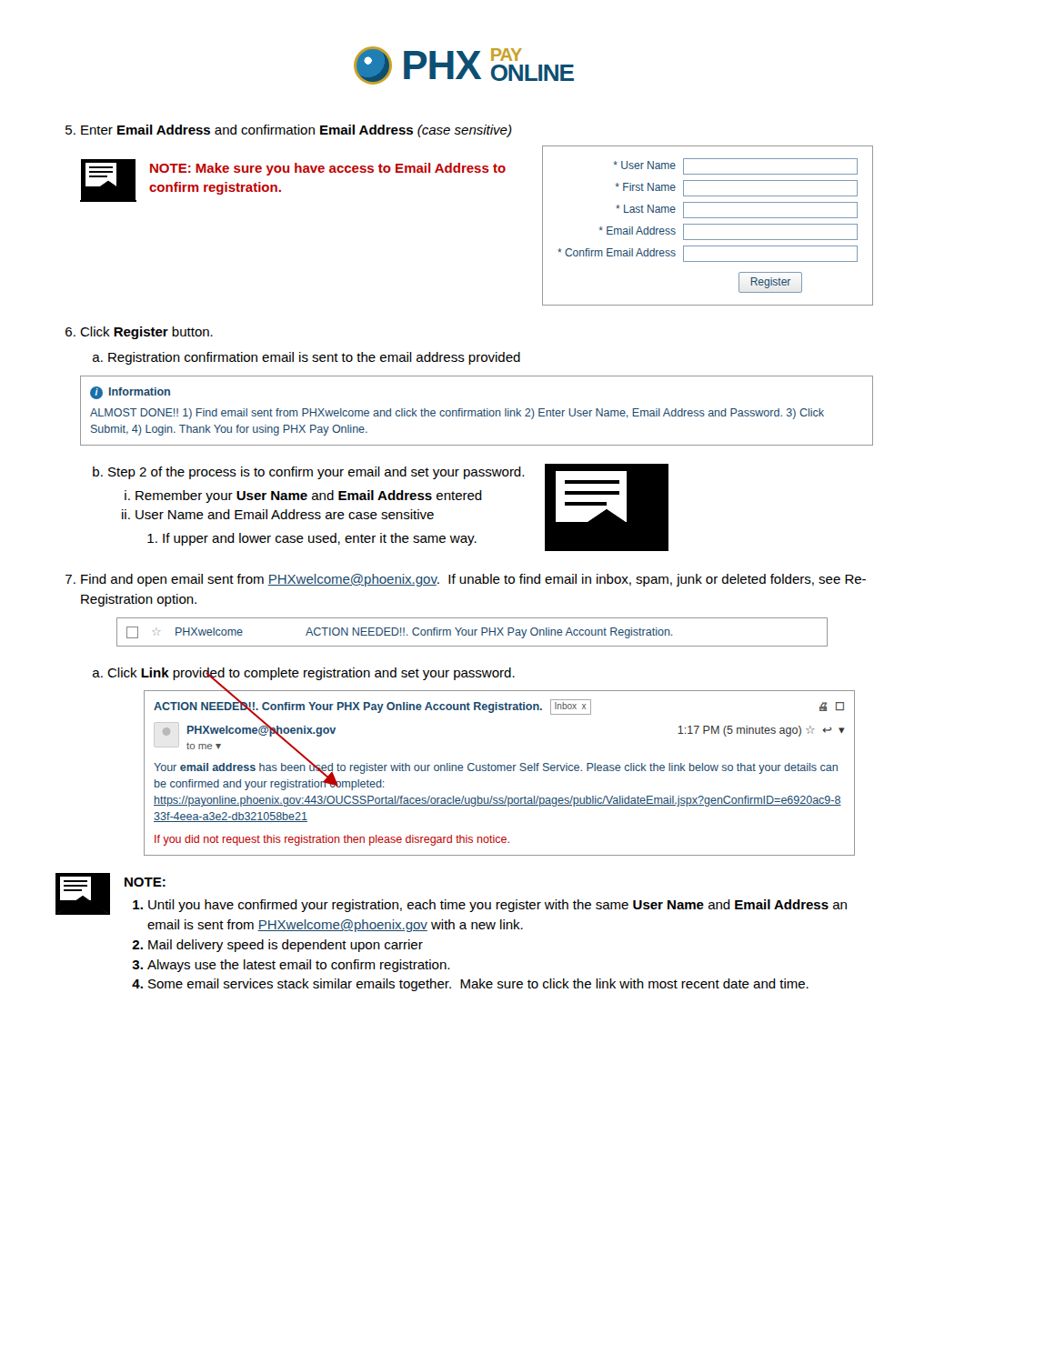PHX PAY ONLINE
Enter Email Address and confirmation Email Address (case sensitive)
NOTE: Make sure you have access to Email Address to confirm registration.
| * User Name | |
| * First Name | |
| * Last Name | |
| * Email Address | |
| * Confirm Email Address | |
| | Register |
Click Register button.
Registration confirmation email is sent to the email address provided
i Information
ALMOST DONE!! 1) Find email sent from PHXwelcome and click the confirmation link 2) Enter User Name, Email Address and Password. 3) Click Submit, 4) Login. Thank You for using PHX Pay Online.
Step 2 of the process is to confirm your email and set your password.
Remember your User Name and Email Address entered
User Name and Email Address are case sensitive
If upper and lower case used, enter it the same way.
Find and open email sent from PHXwelcome@phoenix.gov. If unable to find email in inbox, spam, junk or deleted folders, see Re-Registration option.
☆ PHXwelcome ACTION NEEDED!!. Confirm Your PHX Pay Online Account Registration.
Click Link provided to complete registration and set your password.
ACTION NEEDED!!. Confirm Your PHX Pay Online Account Registration. Inbox x 🖨 ☐
PHXwelcome@phoenix.gov 1:17 PM (5 minutes ago) ☆ ↩ ▾
to me ▾
Your email address has been used to register with our online Customer Self Service. Please click the link below so that your details can be confirmed and your registration completed:
https://payonline.phoenix.gov:443/OUCSSPortal/faces/oracle/ugbu/ss/portal/pages/public/ValidateEmail.jspx?genConfirmID=e6920ac9-833f-4eea-a3e2-db321058be21
If you did not request this registration then please disregard this notice.
NOTE:
Until you have confirmed your registration, each time you register with the same User Name and Email Address an email is sent from PHXwelcome@phoenix.gov with a new link.
Mail delivery speed is dependent upon carrier
Always use the latest email to confirm registration.
Some email services stack similar emails together. Make sure to click the link with most recent date and time.